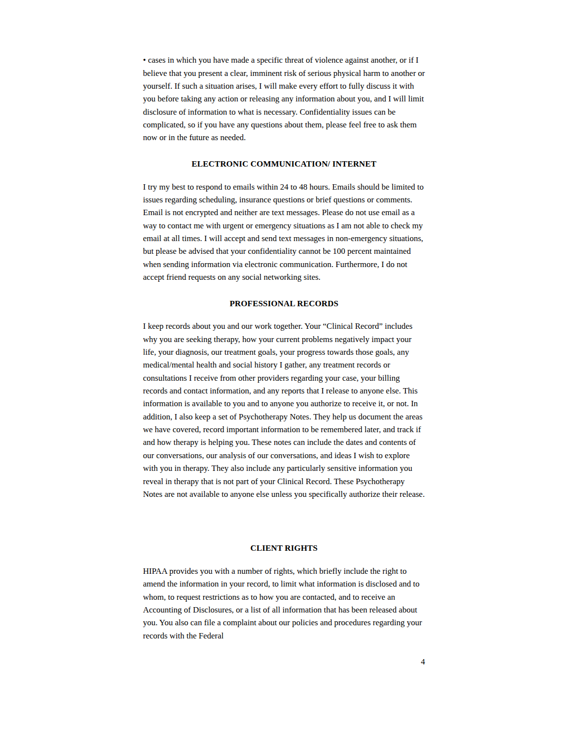• cases in which you have made a specific threat of violence against another, or if I believe that you present a clear, imminent risk of serious physical harm to another or yourself. If such a situation arises, I will make every effort to fully discuss it with you before taking any action or releasing any information about you, and I will limit disclosure of information to what is necessary. Confidentiality issues can be complicated, so if you have any questions about them, please feel free to ask them now or in the future as needed.
Electronic Communication/ Internet
I try my best to respond to emails within 24 to 48 hours. Emails should be limited to issues regarding scheduling, insurance questions or brief questions or comments. Email is not encrypted and neither are text messages. Please do not use email as a way to contact me with urgent or emergency situations as I am not able to check my email at all times. I will accept and send text messages in non-emergency situations, but please be advised that your confidentiality cannot be 100 percent maintained when sending information via electronic communication. Furthermore, I do not accept friend requests on any social networking sites.
Professional Records
I keep records about you and our work together. Your “Clinical Record” includes why you are seeking therapy, how your current problems negatively impact your life, your diagnosis, our treatment goals, your progress towards those goals, any medical/mental health and social history I gather, any treatment records or consultations I receive from other providers regarding your case, your billing records and contact information, and any reports that I release to anyone else. This information is available to you and to anyone you authorize to receive it, or not. In addition, I also keep a set of Psychotherapy Notes. They help us document the areas we have covered, record important information to be remembered later, and track if and how therapy is helping you. These notes can include the dates and contents of our conversations, our analysis of our conversations, and ideas I wish to explore with you in therapy. They also include any particularly sensitive information you reveal in therapy that is not part of your Clinical Record. These Psychotherapy Notes are not available to anyone else unless you specifically authorize their release.
Client Rights
HIPAA provides you with a number of rights, which briefly include the right to amend the information in your record, to limit what information is disclosed and to whom, to request restrictions as to how you are contacted, and to receive an Accounting of Disclosures, or a list of all information that has been released about you. You also can file a complaint about our policies and procedures regarding your records with the Federal
4